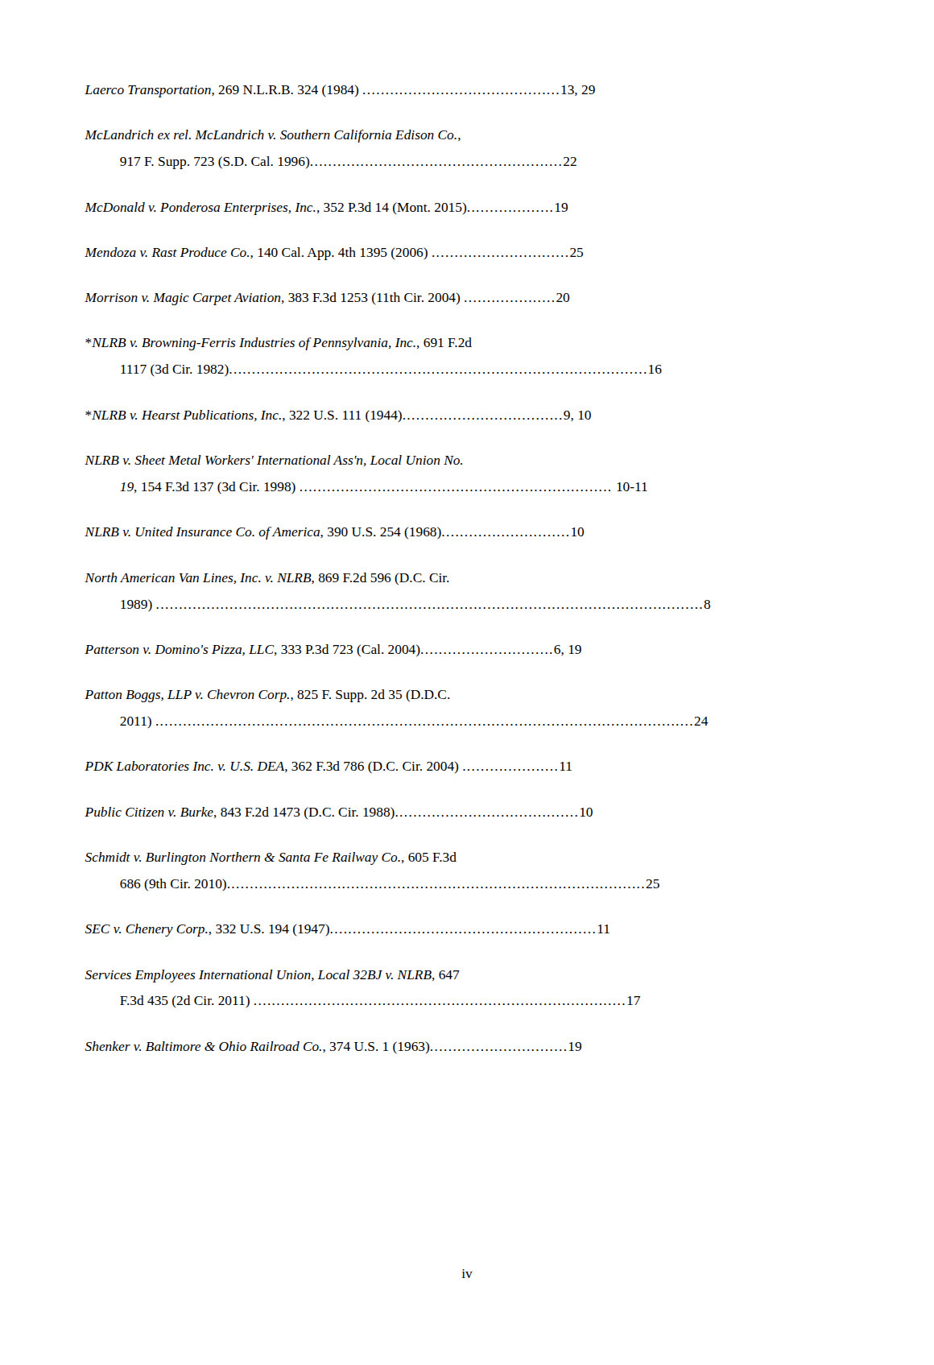Laerco Transportation, 269 N.L.R.B. 324 (1984) ........................................... 13, 29
McLandrich ex rel. McLandrich v. Southern California Edison Co., 917 F. Supp. 723 (S.D. Cal. 1996)....................................................... 22
McDonald v. Ponderosa Enterprises, Inc., 352 P.3d 14 (Mont. 2015)................... 19
Mendoza v. Rast Produce Co., 140 Cal. App. 4th 1395 (2006) .............................. 25
Morrison v. Magic Carpet Aviation, 383 F.3d 1253 (11th Cir. 2004) .................... 20
*NLRB v. Browning-Ferris Industries of Pennsylvania, Inc., 691 F.2d 1117 (3d Cir. 1982)........................................................................................... 16
*NLRB v. Hearst Publications, Inc., 322 U.S. 111 (1944)................................... 9, 10
NLRB v. Sheet Metal Workers' International Ass'n, Local Union No. 19, 154 F.3d 137 (3d Cir. 1998) .................................................................... 10-11
NLRB v. United Insurance Co. of America, 390 U.S. 254 (1968)............................ 10
North American Van Lines, Inc. v. NLRB, 869 F.2d 596 (D.C. Cir. 1989) ....................................................................................................................... 8
Patterson v. Domino's Pizza, LLC, 333 P.3d 723 (Cal. 2004)............................. 6, 19
Patton Boggs, LLP v. Chevron Corp., 825 F. Supp. 2d 35 (D.D.C. 2011) ..................................................................................................................... 24
PDK Laboratories Inc. v. U.S. DEA, 362 F.3d 786 (D.C. Cir. 2004) ..................... 11
Public Citizen v. Burke, 843 F.2d 1473 (D.C. Cir. 1988)........................................ 10
Schmidt v. Burlington Northern & Santa Fe Railway Co., 605 F.3d 686 (9th Cir. 2010)........................................................................................... 25
SEC v. Chenery Corp., 332 U.S. 194 (1947).......................................................... 11
Services Employees International Union, Local 32BJ v. NLRB, 647 F.3d 435 (2d Cir. 2011) ................................................................................. 17
Shenker v. Baltimore & Ohio Railroad Co., 374 U.S. 1 (1963).............................. 19
iv